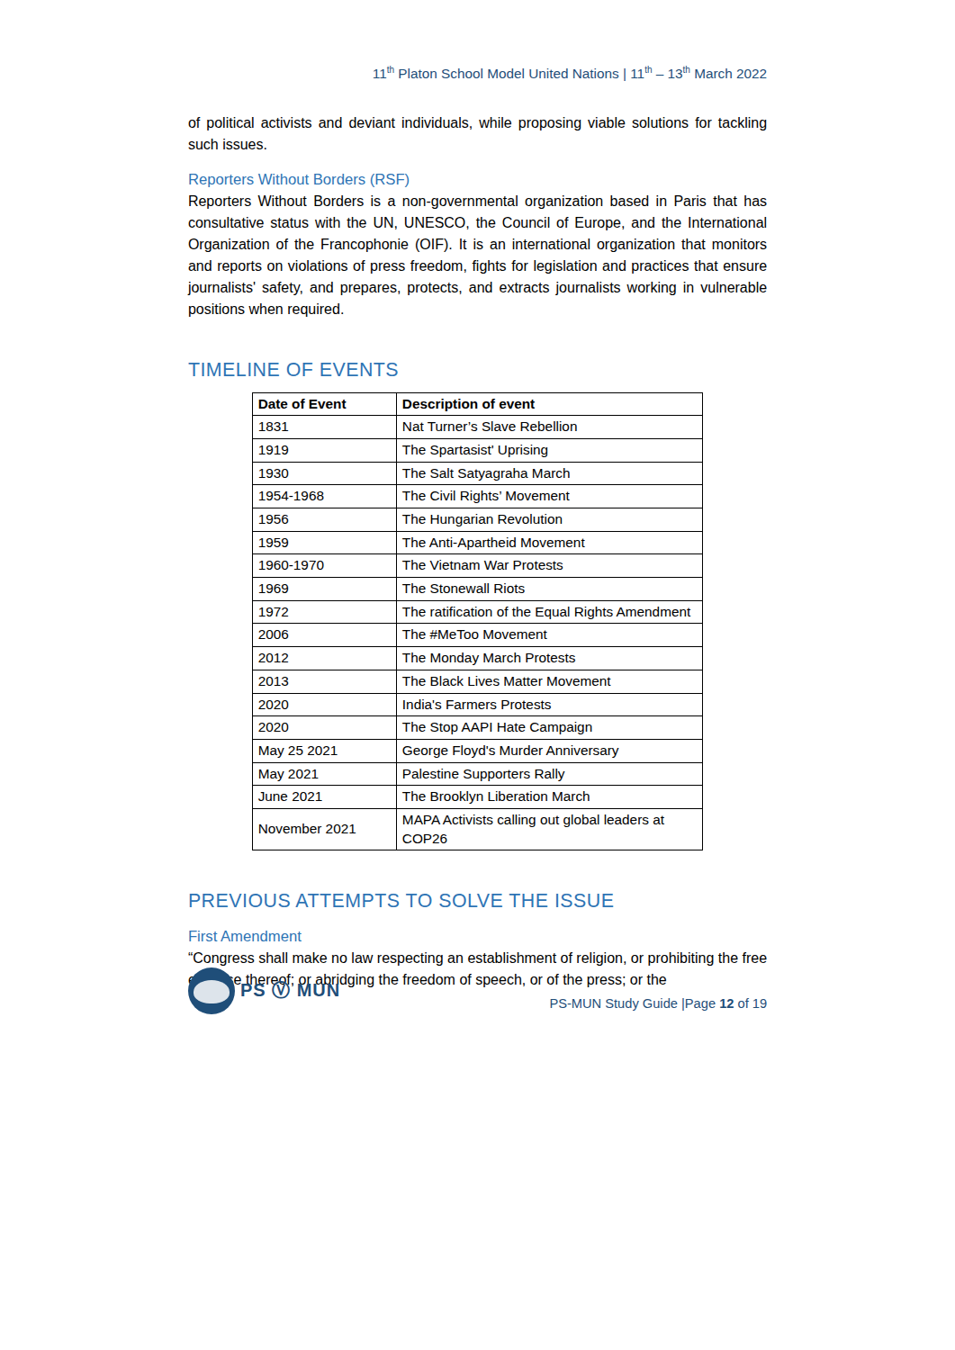11th Platon School Model United Nations | 11th – 13th March 2022
of political activists and deviant individuals, while proposing viable solutions for tackling such issues.
Reporters Without Borders (RSF)
Reporters Without Borders is a non-governmental organization based in Paris that has consultative status with the UN, UNESCO, the Council of Europe, and the International Organization of the Francophonie (OIF). It is an international organization that monitors and reports on violations of press freedom, fights for legislation and practices that ensure journalists' safety, and prepares, protects, and extracts journalists working in vulnerable positions when required.
TIMELINE OF EVENTS
| Date of Event | Description of event |
| --- | --- |
| 1831 | Nat Turner’s Slave Rebellion |
| 1919 | The Spartasist' Uprising |
| 1930 | The Salt Satyagraha March |
| 1954-1968 | The Civil Rights’ Movement |
| 1956 | The Hungarian Revolution |
| 1959 | The Anti-Apartheid Movement |
| 1960-1970 | The Vietnam War Protests |
| 1969 | The Stonewall Riots |
| 1972 | The ratification of the Equal Rights Amendment |
| 2006 | The #MeToo Movement |
| 2012 | The Monday March Protests |
| 2013 | The Black Lives Matter Movement |
| 2020 | India's Farmers Protests |
| 2020 | The Stop AAPI Hate Campaign |
| May 25 2021 | George Floyd's Murder Anniversary |
| May 2021 | Palestine Supporters Rally |
| June 2021 | The Brooklyn Liberation March |
| November 2021 | MAPA Activists calling out global leaders at COP26 |
PREVIOUS ATTEMPTS TO SOLVE THE ISSUE
First Amendment
“Congress shall make no law respecting an establishment of religion, or prohibiting the free exercise thereof; or abridging the freedom of speech, or of the press; or the
PS Ⓥ MUN
PS-MUN Study Guide |Page 12 of 19